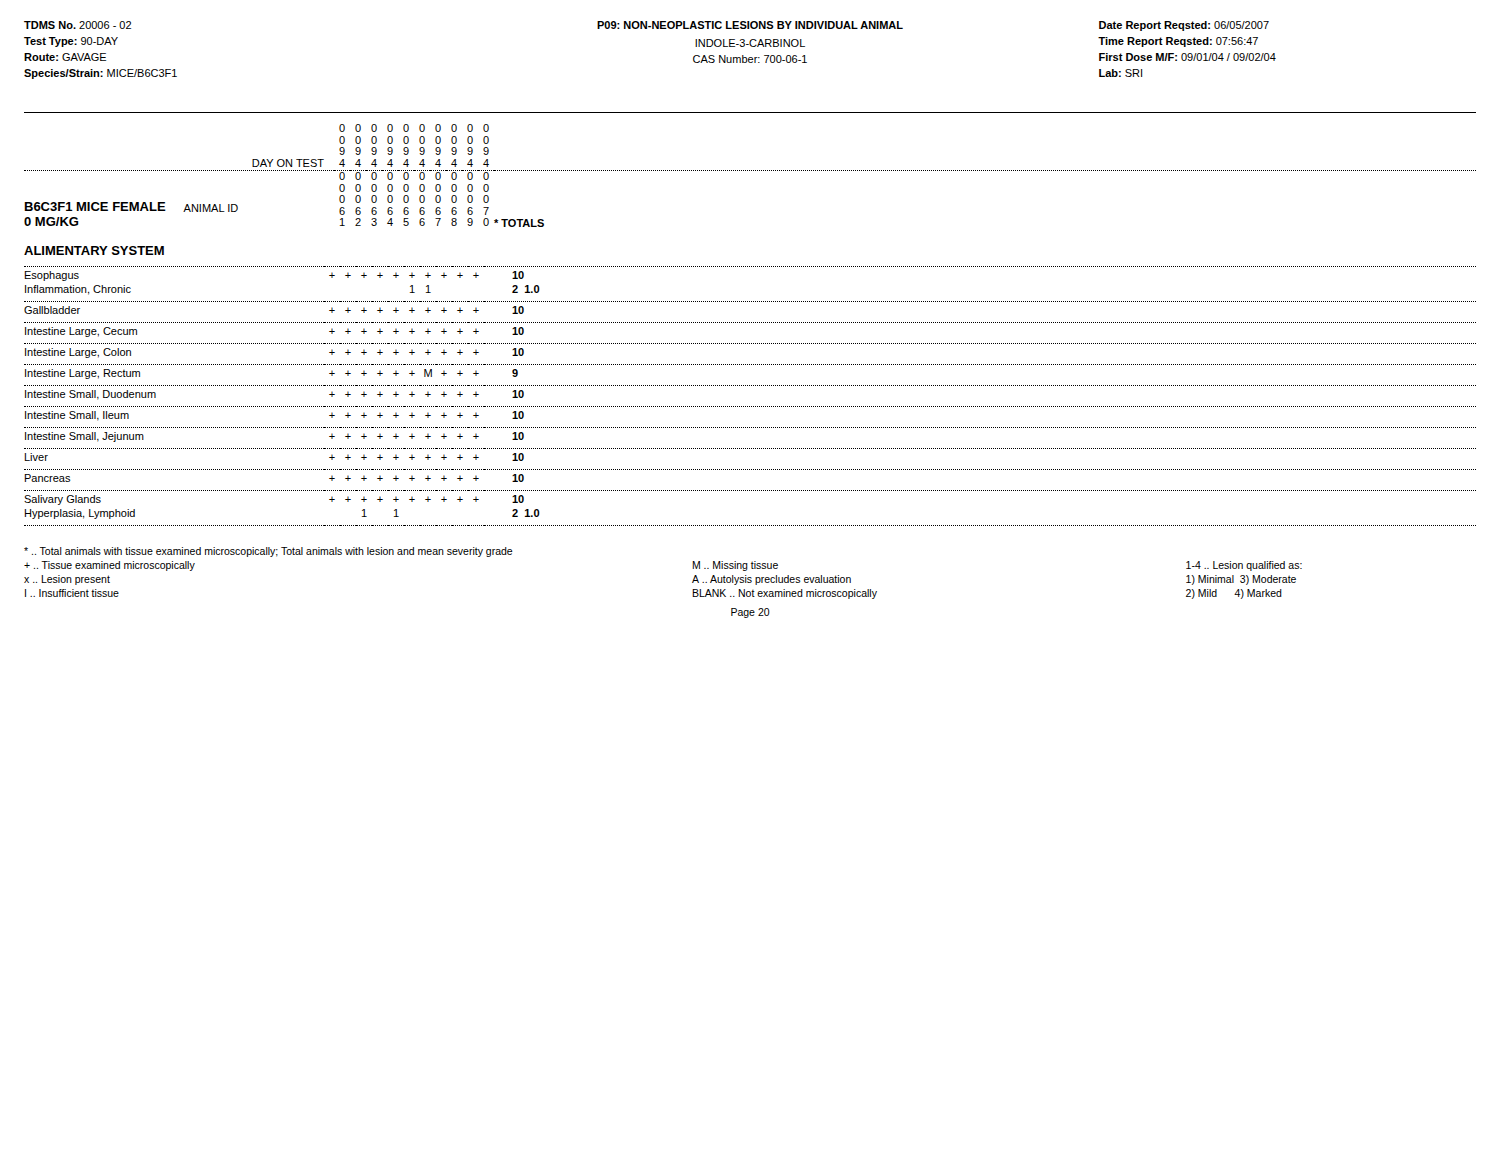TDMS No. 20006 - 02
Test Type: 90-DAY
Route: GAVAGE
Species/Strain: MICE/B6C3F1
P09: NON-NEOPLASTIC LESIONS BY INDIVIDUAL ANIMAL
INDOLE-3-CARBINOL
CAS Number: 700-06-1
Date Report Reqsted: 06/05/2007
Time Report Reqsted: 07:56:47
First Dose M/F: 09/01/04 / 09/02/04
Lab: SRI
| DAY ON TEST | 0 0 9 4 | 0 0 9 4 | 0 0 9 4 | 0 0 9 4 | 0 0 9 4 | 0 0 9 4 | 0 0 9 4 | 0 0 9 4 | 0 0 9 4 | 0 0 9 4 | |
| / B6C3F1 MICE FEMALE / ANIMAL ID / / 0 MG/KG / / | 0 0 0 6 1 | 0 0 0 6 2 | 0 0 0 6 3 | 0 0 0 6 4 | 0 0 0 6 5 | 0 0 0 6 6 | 0 0 0 6 7 | 0 0 0 6 8 | 0 0 0 6 9 | 0 0 0 7 0 | * TOTALS |
ALIMENTARY SYSTEM
| Esophagus | + | + | + | + | + | + | + | + | + | + | 10 |
| Inflammation, Chronic | | | | | | 1 | 1 | | | | 2 1.0 |
| Gallbladder | + | + | + | + | + | + | + | + | + | + | 10 |
| Intestine Large, Cecum | + | + | + | + | + | + | + | + | + | + | 10 |
| Intestine Large, Colon | + | + | + | + | + | + | + | + | + | + | 10 |
| Intestine Large, Rectum | + | + | + | + | + | + | M | + | + | + | 9 |
| Intestine Small, Duodenum | + | + | + | + | + | + | + | + | + | + | 10 |
| Intestine Small, Ileum | + | + | + | + | + | + | + | + | + | + | 10 |
| Intestine Small, Jejunum | + | + | + | + | + | + | + | + | + | + | 10 |
| Liver | + | + | + | + | + | + | + | + | + | + | 10 |
| Pancreas | + | + | + | + | + | + | + | + | + | + | 10 |
| Salivary Glands | + | + | + | + | + | + | + | + | + | + | 10 |
| Hyperplasia, Lymphoid | | | 1 | | 1 | | | | | | 2 1.0 |
* .. Total animals with tissue examined microscopically; Total animals with lesion and mean severity grade
+ .. Tissue examined microscopically
x .. Lesion present
I .. Insufficient tissue
M .. Missing tissue
A .. Autolysis precludes evaluation
BLANK .. Not examined microscopically
1-4 .. Lesion qualified as:
1) Minimal 3) Moderate
2) Mild 4) Marked
Page 20